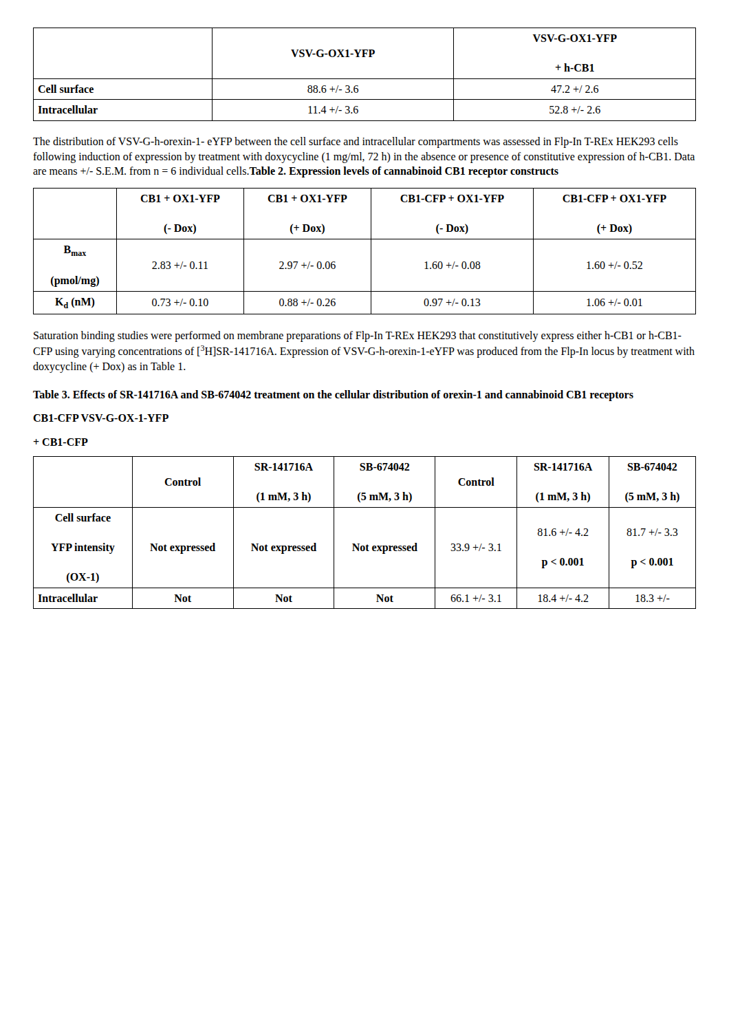| | VSV-G-OX1-YFP | VSV-G-OX1-YFP + h-CB1 |
| Cell surface | 88.6 +/- 3.6 | 47.2 +/ 2.6 |
| Intracellular | 11.4 +/- 3.6 | 52.8 +/- 2.6 |
The distribution of VSV-G-h-orexin-1- eYFP between the cell surface and intracellular compartments was assessed in Flp-In T-REx HEK293 cells following induction of expression by treatment with doxycycline (1 mg/ml, 72 h) in the absence or presence of constitutive expression of h-CB1. Data are means +/- S.E.M. from n = 6 individual cells.Table 2. Expression levels of cannabinoid CB1 receptor constructs
| | CB1 + OX1-YFP (- Dox) | CB1 + OX1-YFP (+ Dox) | CB1-CFP + OX1-YFP (- Dox) | CB1-CFP + OX1-YFP (+ Dox) |
| B max (pmol/mg) | 2.83 +/- 0.11 | 2.97 +/- 0.06 | 1.60 +/- 0.08 | 1.60 +/- 0.52 |
| K d (nM) | 0.73 +/- 0.10 | 0.88 +/- 0.26 | 0.97 +/- 0.13 | 1.06 +/- 0.01 |
Saturation binding studies were performed on membrane preparations of Flp-In T-REx HEK293 that constitutively express either h-CB1 or h-CB1-CFP using varying concentrations of [3H]SR-141716A. Expression of VSV-G-h-orexin-1-eYFP was produced from the Flp-In locus by treatment with doxycycline (+ Dox) as in Table 1.
Table 3. Effects of SR-141716A and SB-674042 treatment on the cellular distribution of orexin-1 and cannabinoid CB1 receptors
CB1-CFP VSV-G-OX-1-YFP
+ CB1-CFP
| | Control | SR-141716A (1 mM, 3 h) | SB-674042 (5 mM, 3 h) | Control | SR-141716A (1 mM, 3 h) | SB-674042 (5 mM, 3 h) |
| Cell surface YFP intensity (OX-1) | Not expressed | Not expressed | Not expressed | 33.9 +/- 3.1 | 81.6 +/- 4.2 p < 0.001 | 81.7 +/- 3.3 p < 0.001 |
| Intracellular | Not | Not | Not | 66.1 +/- 3.1 | 18.4 +/- 4.2 | 18.3 +/- |